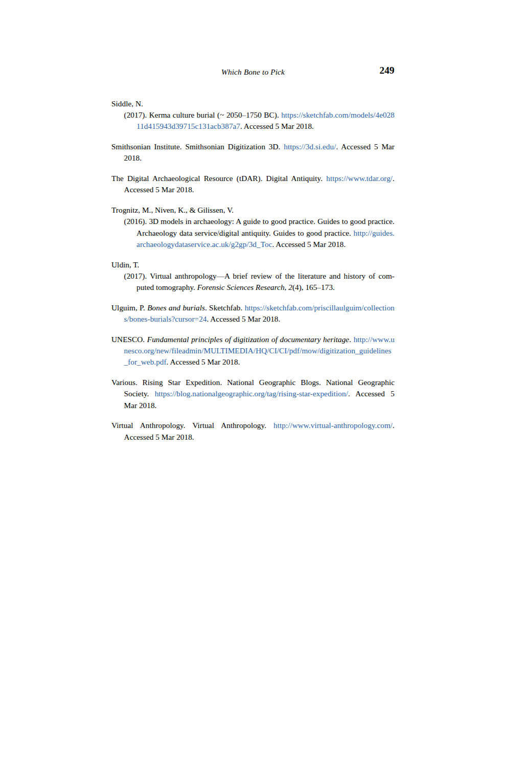Which Bone to Pick 249
Siddle, N.
(2017). Kerma culture burial (~ 2050–1750 BC). https://sketchfab.com/models/4e02811d415943d39715c131acb387a7. Accessed 5 Mar 2018.
Smithsonian Institute. Smithsonian Digitization 3D. https://3d.si.edu/. Accessed 5 Mar 2018.
The Digital Archaeological Resource (tDAR). Digital Antiquity. https://www.tdar.org/. Accessed 5 Mar 2018.
Trognitz, M., Niven, K., & Gilissen, V.
(2016). 3D models in archaeology: A guide to good practice. Guides to good practice. Archaeology data service/digital antiquity. Guides to good practice. http://guides.archaeologydataservice.ac.uk/g2gp/3d_Toc. Accessed 5 Mar 2018.
Uldin, T.
(2017). Virtual anthropology—A brief review of the literature and history of computed tomography. Forensic Sciences Research, 2(4), 165–173.
Ulguim, P. Bones and burials. Sketchfab. https://sketchfab.com/priscillaulguim/collections/bones-burials?cursor=24. Accessed 5 Mar 2018.
UNESCO. Fundamental principles of digitization of documentary heritage. http://www.unesco.org/new/fileadmin/MULTIMEDIA/HQ/CI/CI/pdf/mow/digitization_guidelines_for_web.pdf. Accessed 5 Mar 2018.
Various. Rising Star Expedition. National Geographic Blogs. National Geographic Society. https://blog.nationalgeographic.org/tag/rising-star-expedition/. Accessed 5 Mar 2018.
Virtual Anthropology. Virtual Anthropology. http://www.virtual-anthropology.com/. Accessed 5 Mar 2018.